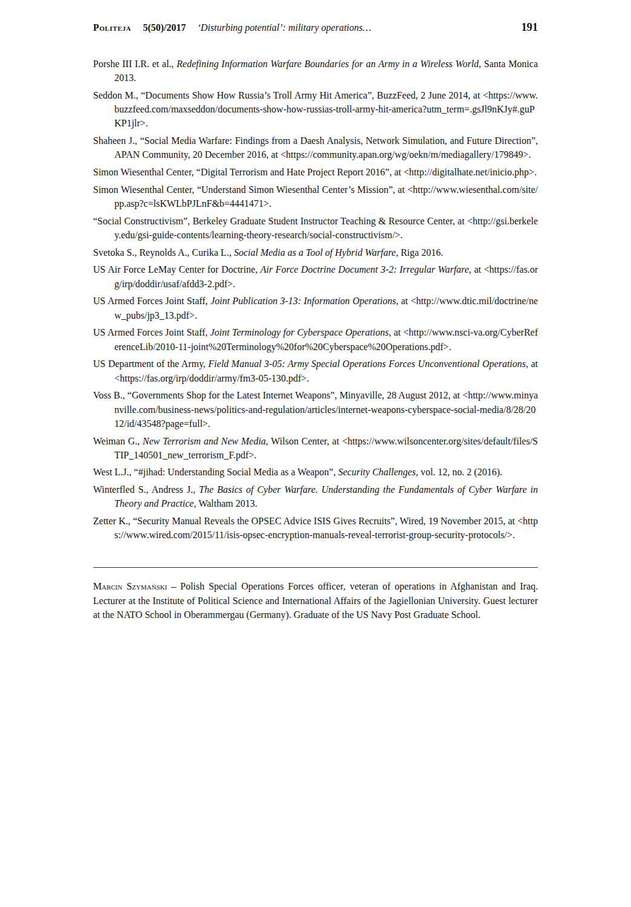Politeja 5(50)/2017 ‘Disturbing potential’: military operations… 191
Porshe III I.R. et al., Redefining Information Warfare Boundaries for an Army in a Wireless World, Santa Monica 2013.
Seddon M., “Documents Show How Russia’s Troll Army Hit America”, BuzzFeed, 2 June 2014, at <https://www.buzzfeed.com/maxseddon/documents-show-how-russias-troll-army-hit-america?utm_term=.gsJl9nKJy#.guPKP1jlr>.
Shaheen J., “Social Media Warfare: Findings from a Daesh Analysis, Network Simulation, and Future Direction”, APAN Community, 20 December 2016, at <https://community.apan.org/wg/oekn/m/mediagallery/179849>.
Simon Wiesenthal Center, “Digital Terrorism and Hate Project Report 2016”, at <http://digitalhate.net/inicio.php>.
Simon Wiesenthal Center, “Understand Simon Wiesenthal Center’s Mission”, at <http://www.wiesenthal.com/site/pp.asp?c=lsKWLbPJLnF&b=4441471>.
“Social Constructivism”, Berkeley Graduate Student Instructor Teaching & Resource Center, at <http://gsi.berkeley.edu/gsi-guide-contents/learning-theory-research/social-constructivism/>.
Svetoka S., Reynolds A., Curika L., Social Media as a Tool of Hybrid Warfare, Riga 2016.
US Air Force LeMay Center for Doctrine, Air Force Doctrine Document 3-2: Irregular Warfare, at <https://fas.org/irp/doddir/usaf/afdd3-2.pdf>.
US Armed Forces Joint Staff, Joint Publication 3-13: Information Operations, at <http://www.dtic.mil/doctrine/new_pubs/jp3_13.pdf>.
US Armed Forces Joint Staff, Joint Terminology for Cyberspace Operations, at <http://www.nsci-va.org/CyberReferenceLib/2010-11-joint%20Terminology%20for%20Cyberspace%20Operations.pdf>.
US Department of the Army, Field Manual 3-05: Army Special Operations Forces Unconventional Operations, at <https://fas.org/irp/doddir/army/fm3-05-130.pdf>.
Voss B., “Governments Shop for the Latest Internet Weapons”, Minyaville, 28 August 2012, at <http://www.minyanville.com/business-news/politics-and-regulation/articles/internet-weapons-cyberspace-social-media/8/28/2012/id/43548?page=full>.
Weiman G., New Terrorism and New Media, Wilson Center, at <https://www.wilsoncenter.org/sites/default/files/STIP_140501_new_terrorism_F.pdf>.
West L.J., “#jihad: Understanding Social Media as a Weapon”, Security Challenges, vol. 12, no. 2 (2016).
Winterfled S., Andress J., The Basics of Cyber Warfare. Understanding the Fundamentals of Cyber Warfare in Theory and Practice, Waltham 2013.
Zetter K., “Security Manual Reveals the OPSEC Advice ISIS Gives Recruits”, Wired, 19 November 2015, at <https://www.wired.com/2015/11/isis-opsec-encryption-manuals-reveal-terrorist-group-security-protocols/>.
Marcin Szymański – Polish Special Operations Forces officer, veteran of operations in Afghanistan and Iraq. Lecturer at the Institute of Political Science and International Affairs of the Jagiellonian University. Guest lecturer at the NATO School in Oberammergau (Germany). Graduate of the US Navy Post Graduate School.